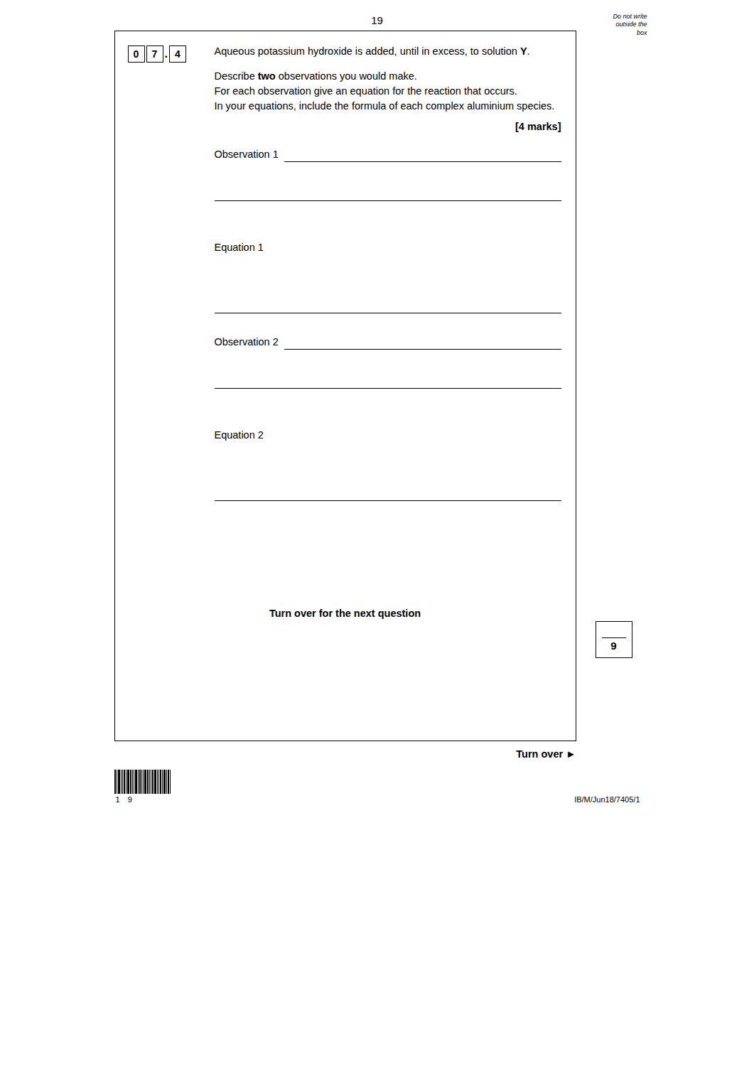19
Do not write
outside the
box
0
7
.
4
Aqueous potassium hydroxide is added, until in excess, to solution Y.
Describe two observations you would make.
For each observation give an equation for the reaction that occurs.
In your equations, include the formula of each complex aluminium species.
[4 marks]
Observation 1
Equation 1
Observation 2
Equation 2
9
Turn over for the next question
Turn over ►
1 9
IB/M/Jun18/7405/1